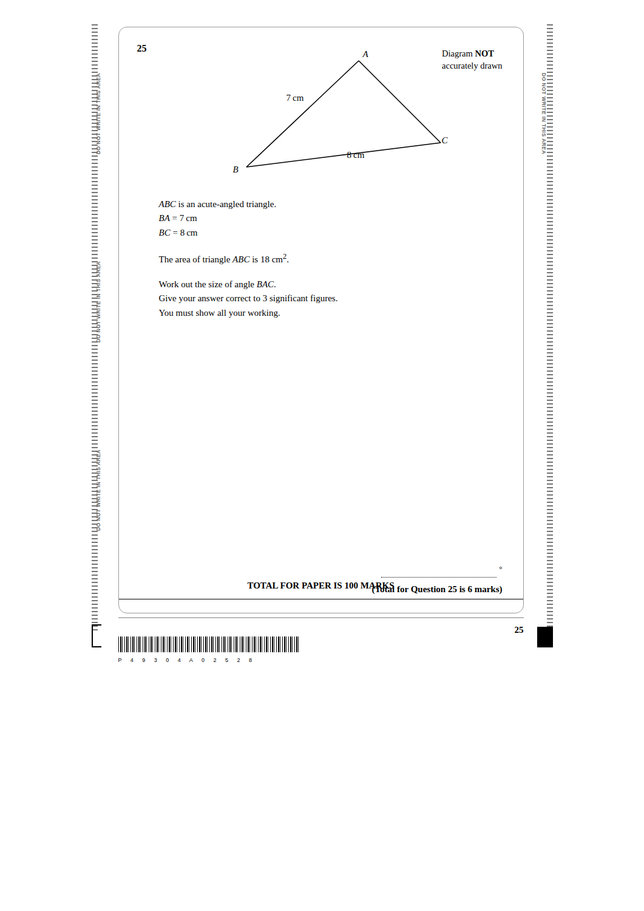DO NOT WRITE IN THIS AREA
DO NOT WRITE IN THIS AREA
DO NOT WRITE IN THIS AREA
DO NOT WRITE IN THIS AREA
25
Diagram NOT
accurately drawn
A B C 7 cm 8 cm
ABC is an acute-angled triangle.
BA = 7 cm
BC = 8 cm
The area of triangle ABC is 18 cm2.
Work out the size of angle BAC.
Give your answer correct to 3 significant figures.
You must show all your working.
°
(Total for Question 25 is 6 marks)
TOTAL FOR PAPER IS 100 MARKS
P 4 9 3 0 4 A 0 2 5 2 8
25